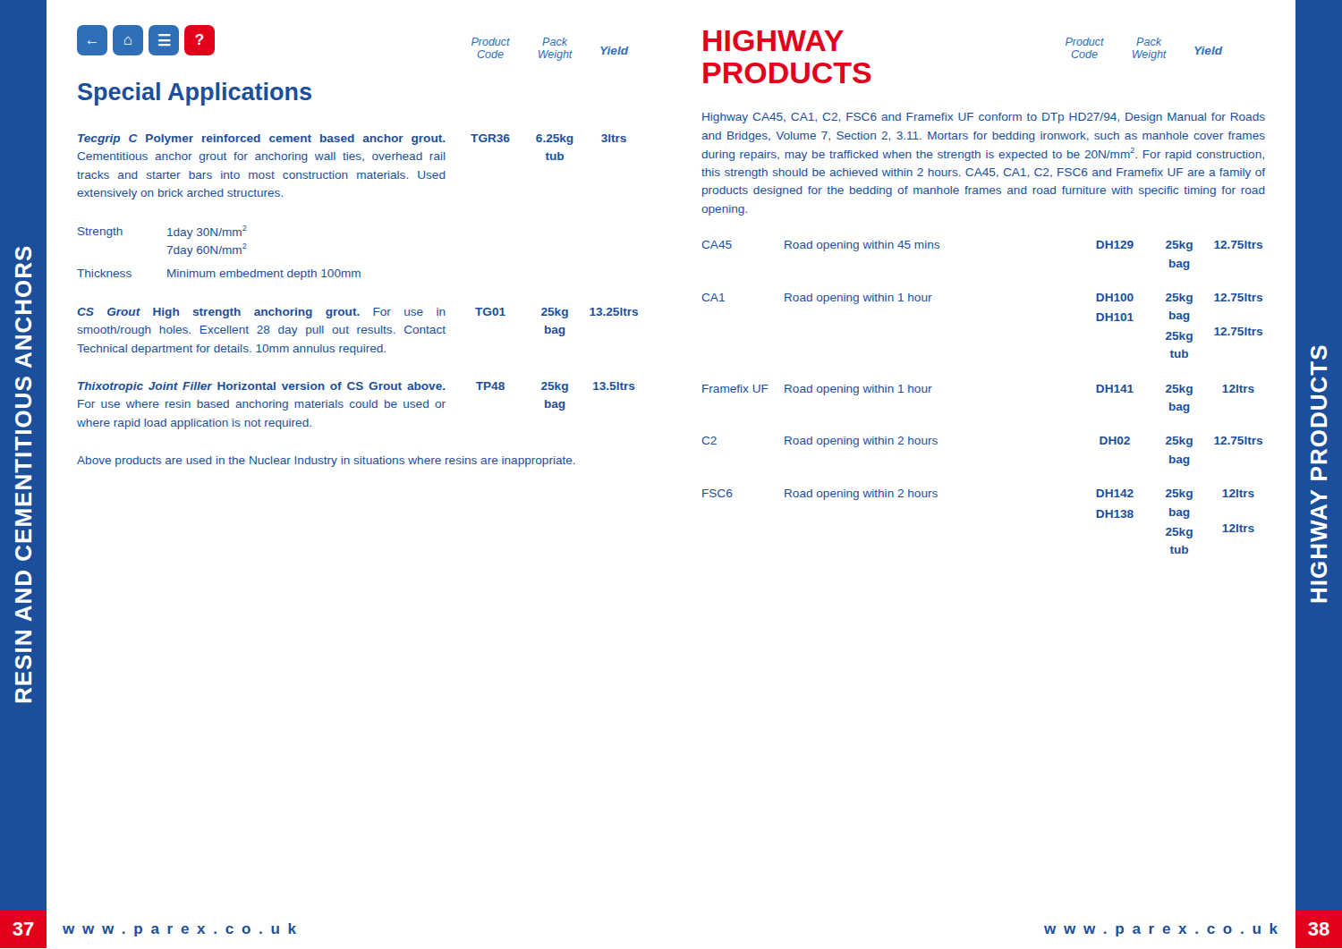Resin and Cementitious Anchors
← ⌂ ☰ ?
Product
Code
Pack
Weight
Yield
Special Applications
Tecgrip C Polymer reinforced cement based anchor grout. Cementitious anchor grout for anchoring wall ties, overhead rail tracks and starter bars into most construction materials. Used extensively on brick arched structures.
TGR36
6.25kg
tub
3ltrs
Strength
1day 30N/mm2
7day 60N/mm2
Thickness
Minimum embedment depth 100mm
CS Grout High strength anchoring grout. For use in smooth/rough holes. Excellent 28 day pull out results. Contact Technical department for details. 10mm annulus required.
TG01
25kg
bag
13.25ltrs
Thixotropic Joint Filler Horizontal version of CS Grout above. For use where resin based anchoring materials could be used or where rapid load application is not required.
TP48
25kg
bag
13.5ltrs
Above products are used in the Nuclear Industry in situations where resins are inappropriate.
37
w w w . p a r e x . c o . u k
Highway Products
Product
Code
Pack
Weight
Yield
HIGHWAY
PRODUCTS
Highway CA45, CA1, C2, FSC6 and Framefix UF conform to DTp HD27/94, Design Manual for Roads and Bridges, Volume 7, Section 2, 3.11. Mortars for bedding ironwork, such as manhole cover frames during repairs, may be trafficked when the strength is expected to be 20N/mm2. For rapid construction, this strength should be achieved within 2 hours. CA45, CA1, C2, FSC6 and Framefix UF are a family of products designed for the bedding of manhole frames and road furniture with specific timing for road opening.
CA45
Road opening within 45 mins
DH129
25kg
bag
12.75ltrs
CA1
Road opening within 1 hour
DH100
DH101
25kg
bag
25kg
tub
12.75ltrs
12.75ltrs
Framefix UF
Road opening within 1 hour
DH141
25kg
bag
12ltrs
C2
Road opening within 2 hours
DH02
25kg
bag
12.75ltrs
FSC6
Road opening within 2 hours
DH142
DH138
25kg
bag
25kg
tub
12ltrs
12ltrs
w w w . p a r e x . c o . u k
38